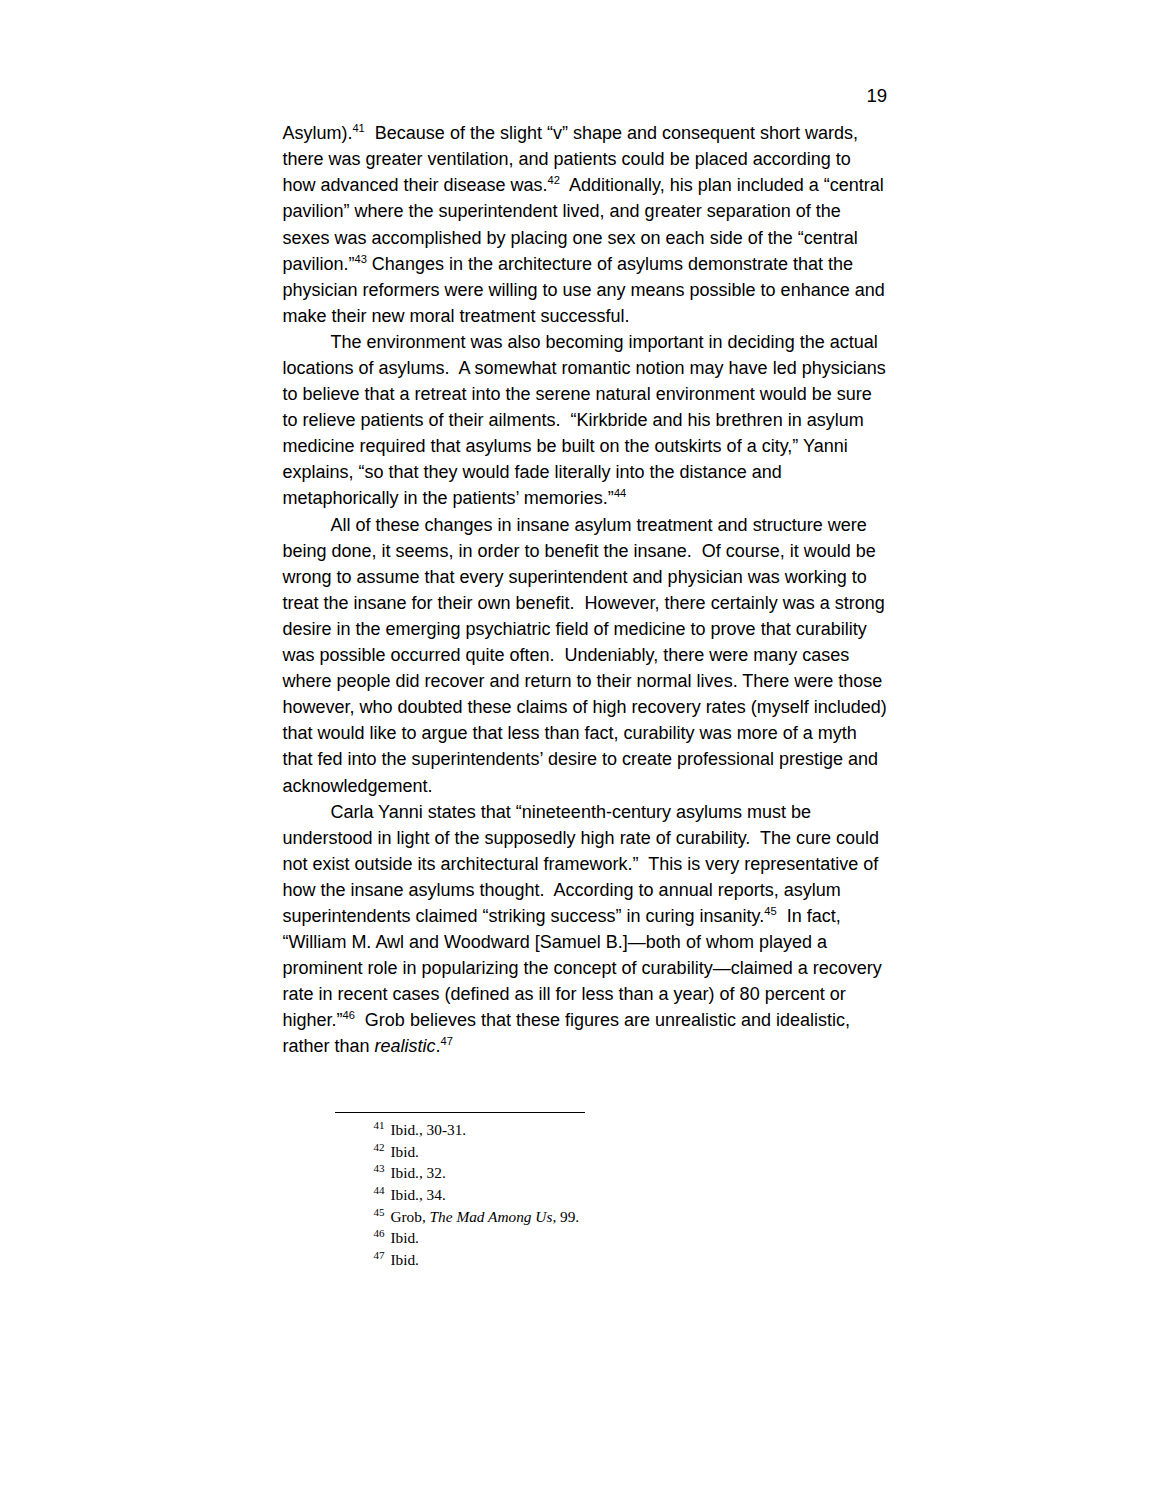19
Asylum).41 Because of the slight “v” shape and consequent short wards, there was greater ventilation, and patients could be placed according to how advanced their disease was.42 Additionally, his plan included a “central pavilion” where the superintendent lived, and greater separation of the sexes was accomplished by placing one sex on each side of the “central pavilion.”43 Changes in the architecture of asylums demonstrate that the physician reformers were willing to use any means possible to enhance and make their new moral treatment successful.
The environment was also becoming important in deciding the actual locations of asylums. A somewhat romantic notion may have led physicians to believe that a retreat into the serene natural environment would be sure to relieve patients of their ailments. “Kirkbride and his brethren in asylum medicine required that asylums be built on the outskirts of a city,” Yanni explains, “so that they would fade literally into the distance and metaphorically in the patients’ memories.”44
All of these changes in insane asylum treatment and structure were being done, it seems, in order to benefit the insane. Of course, it would be wrong to assume that every superintendent and physician was working to treat the insane for their own benefit. However, there certainly was a strong desire in the emerging psychiatric field of medicine to prove that curability was possible occurred quite often. Undeniably, there were many cases where people did recover and return to their normal lives. There were those however, who doubted these claims of high recovery rates (myself included) that would like to argue that less than fact, curability was more of a myth that fed into the superintendents’ desire to create professional prestige and acknowledgement.
Carla Yanni states that “nineteenth-century asylums must be understood in light of the supposedly high rate of curability. The cure could not exist outside its architectural framework.” This is very representative of how the insane asylums thought. According to annual reports, asylum superintendents claimed “striking success” in curing insanity.45 In fact, “William M. Awl and Woodward [Samuel B.]—both of whom played a prominent role in popularizing the concept of curability—claimed a recovery rate in recent cases (defined as ill for less than a year) of 80 percent or higher.”46 Grob believes that these figures are unrealistic and idealistic, rather than realistic.47
41 Ibid., 30-31.
42 Ibid.
43 Ibid., 32.
44 Ibid., 34.
45 Grob, The Mad Among Us, 99.
46 Ibid.
47 Ibid.